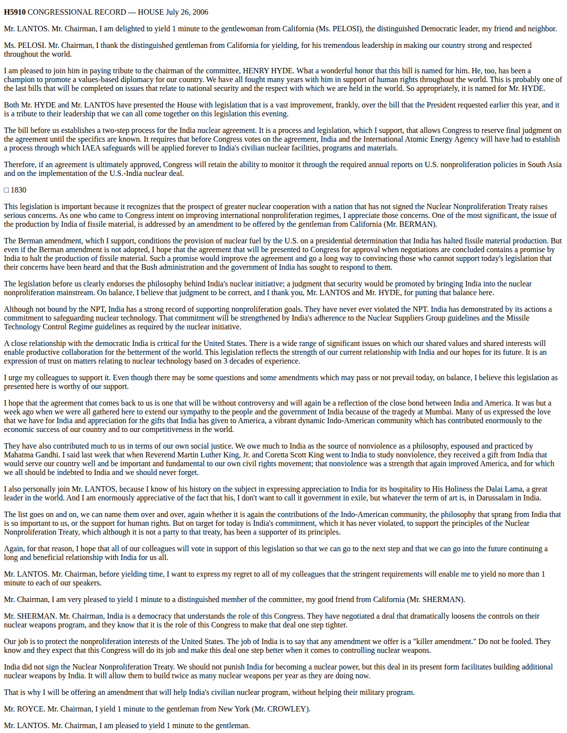H5910 CONGRESSIONAL RECORD — HOUSE July 26, 2006
Mr. LANTOS. Mr. Chairman, I am delighted to yield 1 minute to the gentlewoman from California (Ms. PELOSI), the distinguished Democratic leader, my friend and neighbor.
Ms. PELOSI. Mr. Chairman, I thank the distinguished gentleman from California for yielding, for his tremendous leadership in making our country strong and respected throughout the world.
I am pleased to join him in paying tribute to the chairman of the committee, HENRY HYDE. What a wonderful honor that this bill is named for him. He, too, has been a champion to promote a values-based diplomacy for our country. We have all fought many years with him in support of human rights throughout the world. This is probably one of the last bills that will be completed on issues that relate to national security and the respect with which we are held in the world. So appropriately, it is named for Mr. HYDE.
Both Mr. HYDE and Mr. LANTOS have presented the House with legislation that is a vast improvement, frankly, over the bill that the President requested earlier this year, and it is a tribute to their leadership that we can all come together on this legislation this evening.
The bill before us establishes a two-step process for the India nuclear agreement. It is a process and legislation, which I support, that allows Congress to reserve final judgment on the agreement until the specifics are known. It requires that before Congress votes on the agreement, India and the International Atomic Energy Agency will have had to establish a process through which IAEA safeguards will be applied forever to India's civilian nuclear facilities, programs and materials.
Therefore, if an agreement is ultimately approved, Congress will retain the ability to monitor it through the required annual reports on U.S. nonproliferation policies in South Asia and on the implementation of the U.S.-India nuclear deal.
□ 1830
This legislation is important because it recognizes that the prospect of greater nuclear cooperation with a nation that has not signed the Nuclear Nonproliferation Treaty raises serious concerns. As one who came to Congress intent on improving international nonproliferation regimes, I appreciate those concerns. One of the most significant, the issue of the production by India of fissile material, is addressed by an amendment to be offered by the gentleman from California (Mr. BERMAN).
The Berman amendment, which I support, conditions the provision of nuclear fuel by the U.S. on a presidential determination that India has halted fissile material production. But even if the Berman amendment is not adopted, I hope that the agreement that will be presented to Congress for approval when negotiations are concluded contains a promise by India to halt the production of fissile material. Such a promise would improve the agreement and go a long way to convincing those who cannot support today's legislation that their concerns have been heard and that the Bush administration and the government of India has sought to respond to them.
The legislation before us clearly endorses the philosophy behind India's nuclear initiative; a judgment that security would be promoted by bringing India into the nuclear nonproliferation mainstream. On balance, I believe that judgment to be correct, and I thank you, Mr. LANTOS and Mr. HYDE, for putting that balance here.
Although not bound by the NPT, India has a strong record of supporting nonproliferation goals. They have never ever violated the NPT. India has demonstrated by its actions a commitment to safeguarding nuclear technology. That commitment will be strengthened by India's adherence to the Nuclear Suppliers Group guidelines and the Missile Technology Control Regime guidelines as required by the nuclear initiative.
A close relationship with the democratic India is critical for the United States. There is a wide range of significant issues on which our shared values and shared interests will enable productive collaboration for the betterment of the world. This legislation reflects the strength of our current relationship with India and our hopes for its future. It is an expression of trust on matters relating to nuclear technology based on 3 decades of experience.
I urge my colleagues to support it. Even though there may be some questions and some amendments which may pass or not prevail today, on balance, I believe this legislation as presented here is worthy of our support.
I hope that the agreement that comes back to us is one that will be without controversy and will again be a reflection of the close bond between India and America. It was but a week ago when we were all gathered here to extend our sympathy to the people and the government of India because of the tragedy at Mumbai. Many of us expressed the love that we have for India and appreciation for the gifts that India has given to America, a vibrant dynamic Indo-American community which has contributed enormously to the economic success of our country and to our competitiveness in the world.
They have also contributed much to us in terms of our own social justice. We owe much to India as the source of nonviolence as a philosophy, espoused and practiced by Mahatma Gandhi. I said last week that when Reverend Martin Luther King, Jr. and Coretta Scott King went to India to study nonviolence, they received a gift from India that would serve our country well and be important and fundamental to our own civil rights movement; that nonviolence was a strength that again improved America, and for which we all should be indebted to India and we should never forget.
I also personally join Mr. LANTOS, because I know of his history on the subject in expressing appreciation to India for its hospitality to His Holiness the Dalai Lama, a great leader in the world. And I am enormously appreciative of the fact that his, I don't want to call it government in exile, but whatever the term of art is, in Darussalam in India.
The list goes on and on, we can name them over and over, again whether it is again the contributions of the Indo-American community, the philosophy that sprang from India that is so important to us, or the support for human rights. But on target for today is India's commitment, which it has never violated, to support the principles of the Nuclear Nonproliferation Treaty, which although it is not a party to that treaty, has been a supporter of its principles.
Again, for that reason, I hope that all of our colleagues will vote in support of this legislation so that we can go to the next step and that we can go into the future continuing a long and beneficial relationship with India for us all.
Mr. LANTOS. Mr. Chairman, before yielding time, I want to express my regret to all of my colleagues that the stringent requirements will enable me to yield no more than 1 minute to each of our speakers.
Mr. Chairman, I am very pleased to yield 1 minute to a distinguished member of the committee, my good friend from California (Mr. SHERMAN).
Mr. SHERMAN. Mr. Chairman, India is a democracy that understands the role of this Congress. They have negotiated a deal that dramatically loosens the controls on their nuclear weapons program, and they know that it is the role of this Congress to make that deal one step tighter.
Our job is to protect the nonproliferation interests of the United States. The job of India is to say that any amendment we offer is a "killer amendment." Do not be fooled. They know and they expect that this Congress will do its job and make this deal one step better when it comes to controlling nuclear weapons.
India did not sign the Nuclear Nonproliferation Treaty. We should not punish India for becoming a nuclear power, but this deal in its present form facilitates building additional nuclear weapons by India. It will allow them to build twice as many nuclear weapons per year as they are doing now.
That is why I will be offering an amendment that will help India's civilian nuclear program, without helping their military program.
Mr. ROYCE. Mr. Chairman, I yield 1 minute to the gentleman from New York (Mr. CROWLEY).
Mr. LANTOS. Mr. Chairman, I am pleased to yield 1 minute to the gentleman.